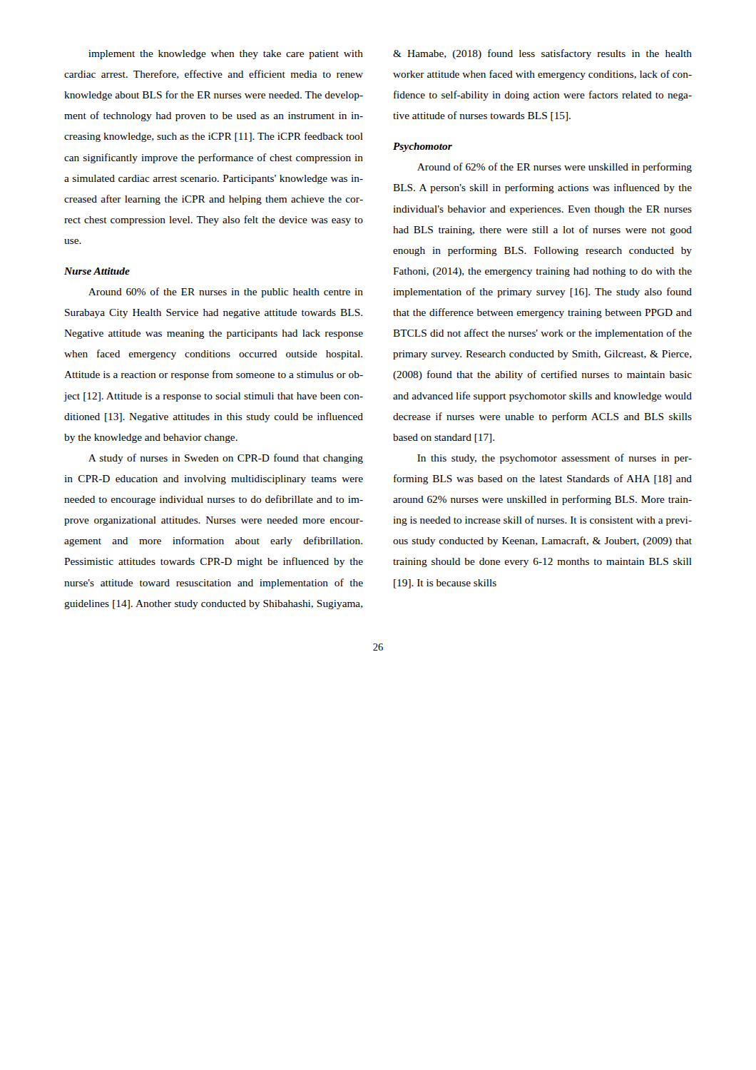implement the knowledge when they take care patient with cardiac arrest. Therefore, effective and efficient media to renew knowledge about BLS for the ER nurses were needed. The development of technology had proven to be used as an instrument in increasing knowledge, such as the iCPR [11]. The iCPR feedback tool can significantly improve the performance of chest compression in a simulated cardiac arrest scenario. Participants' knowledge was increased after learning the iCPR and helping them achieve the correct chest compression level. They also felt the device was easy to use.
Nurse Attitude
Around 60% of the ER nurses in the public health centre in Surabaya City Health Service had negative attitude towards BLS. Negative attitude was meaning the participants had lack response when faced emergency conditions occurred outside hospital. Attitude is a reaction or response from someone to a stimulus or object [12]. Attitude is a response to social stimuli that have been conditioned [13]. Negative attitudes in this study could be influenced by the knowledge and behavior change.
A study of nurses in Sweden on CPR-D found that changing in CPR-D education and involving multidisciplinary teams were needed to encourage individual nurses to do defibrillate and to improve organizational attitudes. Nurses were needed more encouragement and more information about early defibrillation. Pessimistic attitudes towards CPR-D might be influenced by the nurse's attitude toward resuscitation and implementation of the guidelines [14]. Another study conducted by Shibahashi, Sugiyama, & Hamabe, (2018) found less satisfactory results in the health worker attitude when faced with emergency conditions, lack of confidence to self-ability in doing action were factors related to negative attitude of nurses towards BLS [15].
Psychomotor
Around of 62% of the ER nurses were unskilled in performing BLS. A person's skill in performing actions was influenced by the individual's behavior and experiences. Even though the ER nurses had BLS training, there were still a lot of nurses were not good enough in performing BLS. Following research conducted by Fathoni, (2014), the emergency training had nothing to do with the implementation of the primary survey [16]. The study also found that the difference between emergency training between PPGD and BTCLS did not affect the nurses' work or the implementation of the primary survey. Research conducted by Smith, Gilcreast, & Pierce, (2008) found that the ability of certified nurses to maintain basic and advanced life support psychomotor skills and knowledge would decrease if nurses were unable to perform ACLS and BLS skills based on standard [17].
In this study, the psychomotor assessment of nurses in performing BLS was based on the latest Standards of AHA [18] and around 62% nurses were unskilled in performing BLS. More training is needed to increase skill of nurses. It is consistent with a previous study conducted by Keenan, Lamacraft, & Joubert, (2009) that training should be done every 6-12 months to maintain BLS skill [19]. It is because skills
26